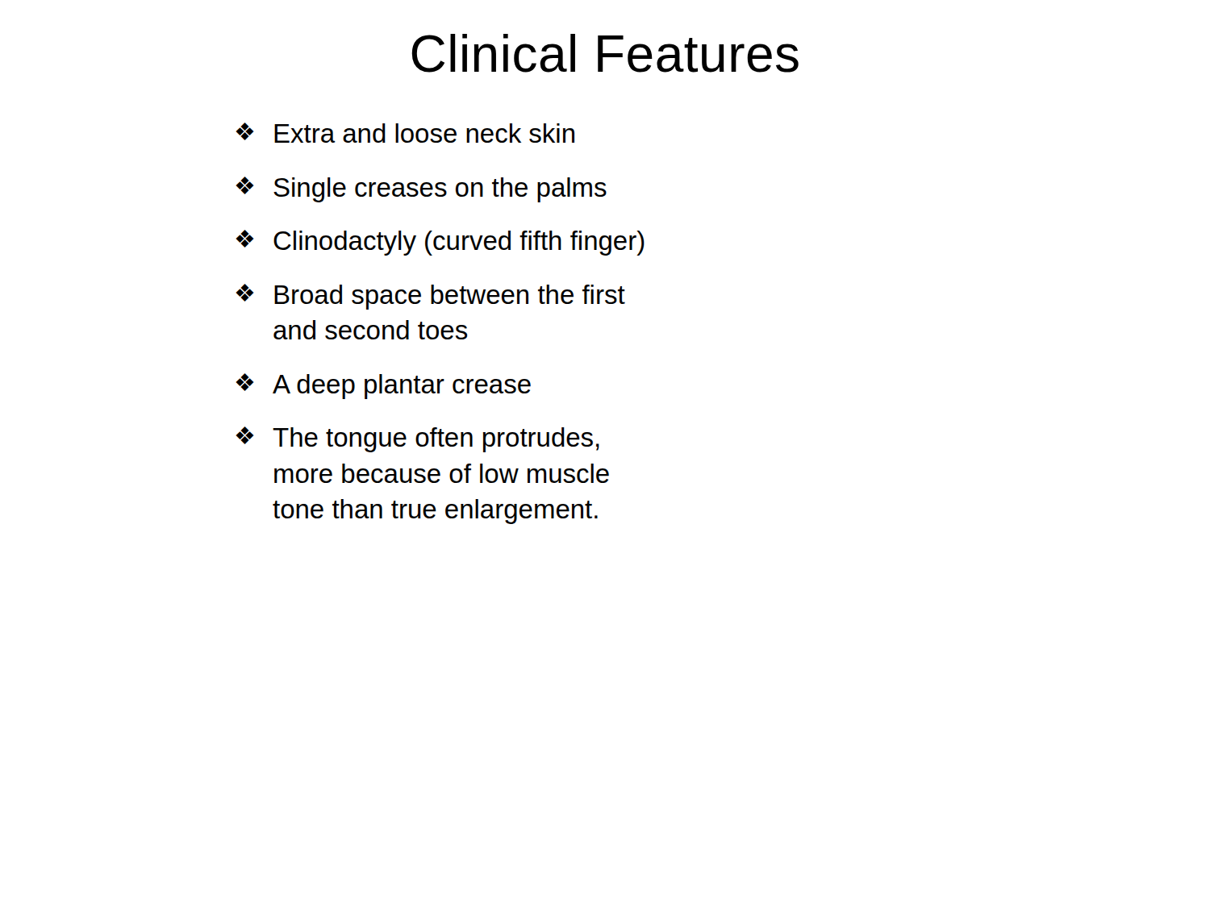Clinical Features
Extra and loose neck skin
Single creases on the palms
Clinodactyly (curved fifth finger)
Broad space between the first and second toes
A deep plantar crease
The tongue often protrudes, more because of low muscle tone than true enlargement.